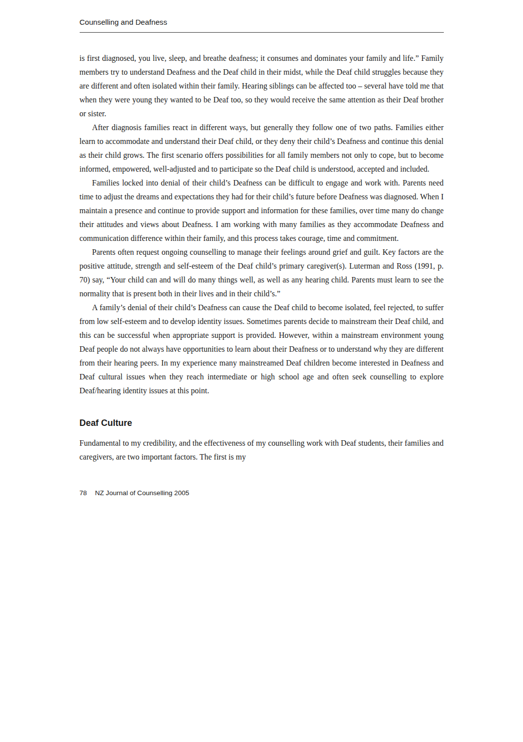Counselling and Deafness
is first diagnosed, you live, sleep, and breathe deafness; it consumes and dominates your family and life.” Family members try to understand Deafness and the Deaf child in their midst, while the Deaf child struggles because they are different and often isolated within their family. Hearing siblings can be affected too – several have told me that when they were young they wanted to be Deaf too, so they would receive the same attention as their Deaf brother or sister.
After diagnosis families react in different ways, but generally they follow one of two paths. Families either learn to accommodate and understand their Deaf child, or they deny their child’s Deafness and continue this denial as their child grows. The first scenario offers possibilities for all family members not only to cope, but to become informed, empowered, well-adjusted and to participate so the Deaf child is understood, accepted and included.
Families locked into denial of their child’s Deafness can be difficult to engage and work with. Parents need time to adjust the dreams and expectations they had for their child’s future before Deafness was diagnosed. When I maintain a presence and continue to provide support and information for these families, over time many do change their attitudes and views about Deafness. I am working with many families as they accommodate Deafness and communication difference within their family, and this process takes courage, time and commitment.
Parents often request ongoing counselling to manage their feelings around grief and guilt. Key factors are the positive attitude, strength and self-esteem of the Deaf child’s primary caregiver(s). Luterman and Ross (1991, p. 70) say, “Your child can and will do many things well, as well as any hearing child. Parents must learn to see the normality that is present both in their lives and in their child’s.”
A family’s denial of their child’s Deafness can cause the Deaf child to become isolated, feel rejected, to suffer from low self-esteem and to develop identity issues. Sometimes parents decide to mainstream their Deaf child, and this can be successful when appropriate support is provided. However, within a mainstream environment young Deaf people do not always have opportunities to learn about their Deafness or to understand why they are different from their hearing peers. In my experience many mainstreamed Deaf children become interested in Deafness and Deaf cultural issues when they reach intermediate or high school age and often seek counselling to explore Deaf/hearing identity issues at this point.
Deaf Culture
Fundamental to my credibility, and the effectiveness of my counselling work with Deaf students, their families and caregivers, are two important factors. The first is my
78 NZ Journal of Counselling 2005